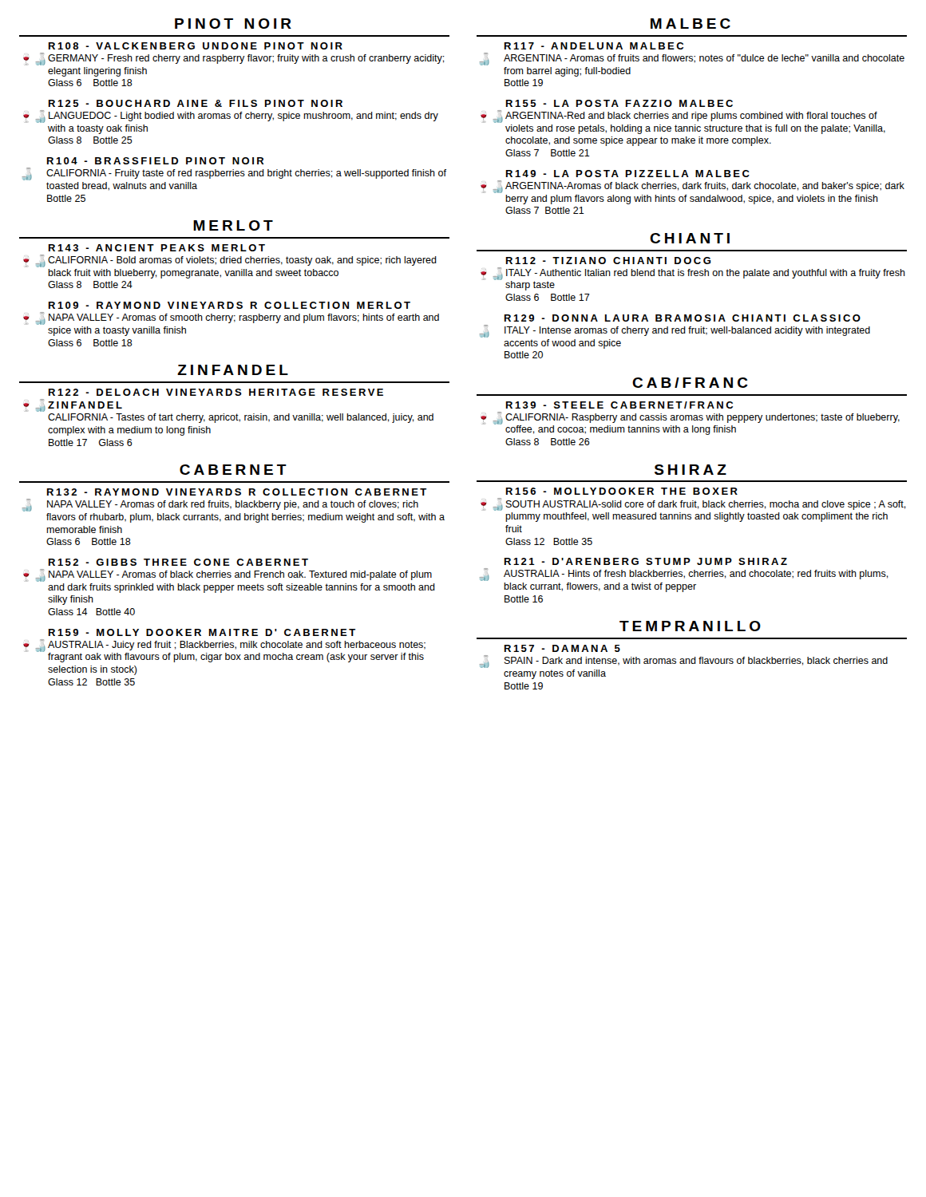PINOT NOIR
🍷🍶
R108 - VALCKENBERG UNDONE PINOT NOIR
GERMANY - Fresh red cherry and raspberry flavor; fruity with a crush of cranberry acidity; elegant lingering finish
Glass 6 Bottle 18
🍷🍶
R125 - BOUCHARD AINE & FILS PINOT NOIR
LANGUEDOC - Light bodied with aromas of cherry, spice mushroom, and mint; ends dry with a toasty oak finish
Glass 8 Bottle 25
🍶
R104 - BRASSFIELD PINOT NOIR
CALIFORNIA - Fruity taste of red raspberries and bright cherries; a well-supported finish of toasted bread, walnuts and vanilla
Bottle 25
MERLOT
🍷🍶
R143 - ANCIENT PEAKS MERLOT
CALIFORNIA - Bold aromas of violets; dried cherries, toasty oak, and spice; rich layered black fruit with blueberry, pomegranate, vanilla and sweet tobacco
Glass 8 Bottle 24
🍷🍶
R109 - RAYMOND VINEYARDS R COLLECTION MERLOT
NAPA VALLEY - Aromas of smooth cherry; raspberry and plum flavors; hints of earth and spice with a toasty vanilla finish
Glass 6 Bottle 18
ZINFANDEL
🍷🍶
R122 - DELOACH VINEYARDS HERITAGE RESERVE ZINFANDEL
CALIFORNIA - Tastes of tart cherry, apricot, raisin, and vanilla; well balanced, juicy, and complex with a medium to long finish
Bottle 17 Glass 6
CABERNET
🍶
R132 - RAYMOND VINEYARDS R COLLECTION CABERNET
NAPA VALLEY - Aromas of dark red fruits, blackberry pie, and a touch of cloves; rich flavors of rhubarb, plum, black currants, and bright berries; medium weight and soft, with a memorable finish
Glass 6 Bottle 18
🍷🍶
R152 - GIBBS THREE CONE CABERNET
NAPA VALLEY - Aromas of black cherries and French oak. Textured mid-palate of plum and dark fruits sprinkled with black pepper meets soft sizeable tannins for a smooth and silky finish
Glass 14 Bottle 40
🍷🍶
R159 - MOLLY DOOKER MAITRE D' CABERNET
AUSTRALIA - Juicy red fruit ; Blackberries, milk chocolate and soft herbaceous notes; fragrant oak with flavours of plum, cigar box and mocha cream (ask your server if this selection is in stock)
Glass 12 Bottle 35
MALBEC
🍶
R117 - ANDELUNA MALBEC
ARGENTINA - Aromas of fruits and flowers; notes of "dulce de leche" vanilla and chocolate from barrel aging; full-bodied
Bottle 19
🍷🍶
R155 - LA POSTA FAZZIO MALBEC
ARGENTINA-Red and black cherries and ripe plums combined with floral touches of violets and rose petals, holding a nice tannic structure that is full on the palate; Vanilla, chocolate, and some spice appear to make it more complex.
Glass 7 Bottle 21
🍷🍶
R149 - LA POSTA PIZZELLA MALBEC
ARGENTINA-Aromas of black cherries, dark fruits, dark chocolate, and baker's spice; dark berry and plum flavors along with hints of sandalwood, spice, and violets in the finish
Glass 7 Bottle 21
CHIANTI
🍷🍶
R112 - TIZIANO CHIANTI DOCG
ITALY - Authentic Italian red blend that is fresh on the palate and youthful with a fruity fresh sharp taste
Glass 6 Bottle 17
🍶
R129 - DONNA LAURA BRAMOSIA CHIANTI CLASSICO
ITALY - Intense aromas of cherry and red fruit; well-balanced acidity with integrated accents of wood and spice
Bottle 20
CAB/FRANC
🍷🍶
R139 - STEELE CABERNET/FRANC
CALIFORNIA- Raspberry and cassis aromas with peppery undertones; taste of blueberry, coffee, and cocoa; medium tannins with a long finish
Glass 8 Bottle 26
SHIRAZ
🍷🍶
R156 - MOLLYDOOKER THE BOXER
SOUTH AUSTRALIA-solid core of dark fruit, black cherries, mocha and clove spice ; A soft, plummy mouthfeel, well measured tannins and slightly toasted oak compliment the rich fruit
Glass 12 Bottle 35
🍶
R121 - D'ARENBERG STUMP JUMP SHIRAZ
AUSTRALIA - Hints of fresh blackberries, cherries, and chocolate; red fruits with plums, black currant, flowers, and a twist of pepper
Bottle 16
TEMPRANILLO
🍶
R157 - DAMANA 5
SPAIN - Dark and intense, with aromas and flavours of blackberries, black cherries and creamy notes of vanilla
Bottle 19